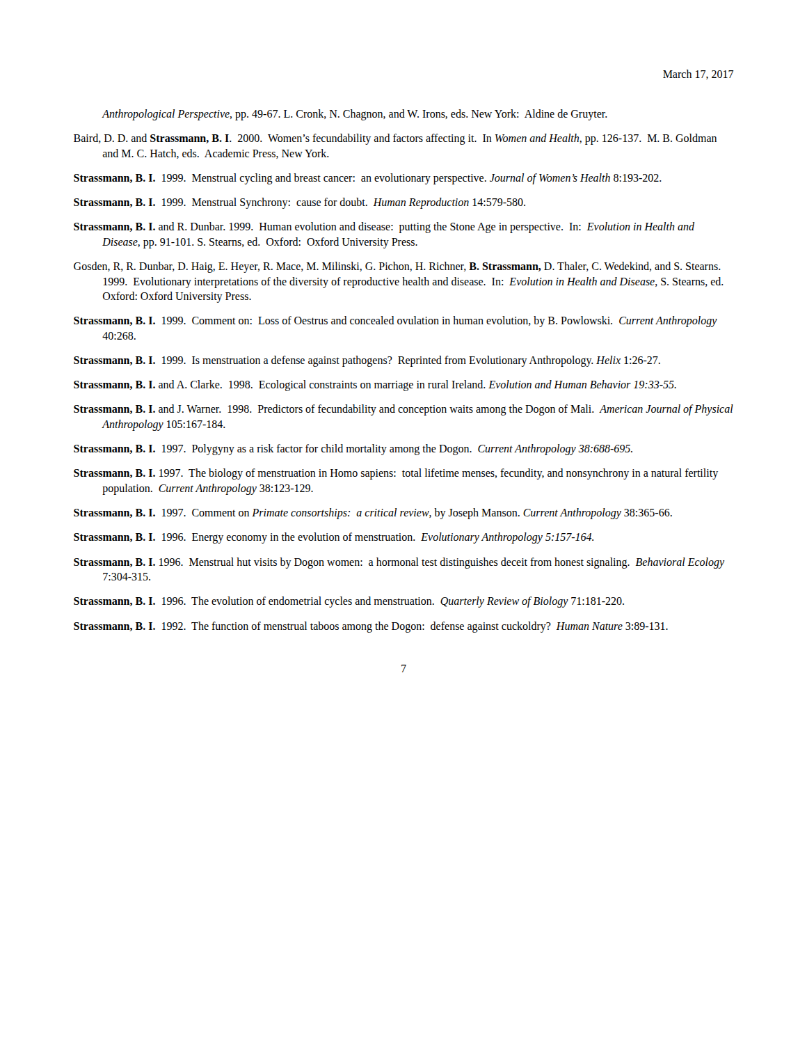March 17, 2017
Anthropological Perspective, pp. 49-67. L. Cronk, N. Chagnon, and W. Irons, eds. New York: Aldine de Gruyter.
Baird, D. D. and Strassmann, B. I. 2000. Women’s fecundability and factors affecting it. In Women and Health, pp. 126-137. M. B. Goldman and M. C. Hatch, eds. Academic Press, New York.
Strassmann, B. I. 1999. Menstrual cycling and breast cancer: an evolutionary perspective. Journal of Women’s Health 8:193-202.
Strassmann, B. I. 1999. Menstrual Synchrony: cause for doubt. Human Reproduction 14:579-580.
Strassmann, B. I. and R. Dunbar. 1999. Human evolution and disease: putting the Stone Age in perspective. In: Evolution in Health and Disease, pp. 91-101. S. Stearns, ed. Oxford: Oxford University Press.
Gosden, R, R. Dunbar, D. Haig, E. Heyer, R. Mace, M. Milinski, G. Pichon, H. Richner, B. Strassmann, D. Thaler, C. Wedekind, and S. Stearns. 1999. Evolutionary interpretations of the diversity of reproductive health and disease. In: Evolution in Health and Disease, S. Stearns, ed. Oxford: Oxford University Press.
Strassmann, B. I. 1999. Comment on: Loss of Oestrus and concealed ovulation in human evolution, by B. Powlowski. Current Anthropology 40:268.
Strassmann, B. I. 1999. Is menstruation a defense against pathogens? Reprinted from Evolutionary Anthropology. Helix 1:26-27.
Strassmann, B. I. and A. Clarke. 1998. Ecological constraints on marriage in rural Ireland. Evolution and Human Behavior 19:33-55.
Strassmann, B. I. and J. Warner. 1998. Predictors of fecundability and conception waits among the Dogon of Mali. American Journal of Physical Anthropology 105:167-184.
Strassmann, B. I. 1997. Polygyny as a risk factor for child mortality among the Dogon. Current Anthropology 38:688-695.
Strassmann, B. I. 1997. The biology of menstruation in Homo sapiens: total lifetime menses, fecundity, and nonsynchrony in a natural fertility population. Current Anthropology 38:123-129.
Strassmann, B. I. 1997. Comment on Primate consortships: a critical review, by Joseph Manson. Current Anthropology 38:365-66.
Strassmann, B. I. 1996. Energy economy in the evolution of menstruation. Evolutionary Anthropology 5:157-164.
Strassmann, B. I. 1996. Menstrual hut visits by Dogon women: a hormonal test distinguishes deceit from honest signaling. Behavioral Ecology 7:304-315.
Strassmann, B. I. 1996. The evolution of endometrial cycles and menstruation. Quarterly Review of Biology 71:181-220.
Strassmann, B. I. 1992. The function of menstrual taboos among the Dogon: defense against cuckoldry? Human Nature 3:89-131.
7